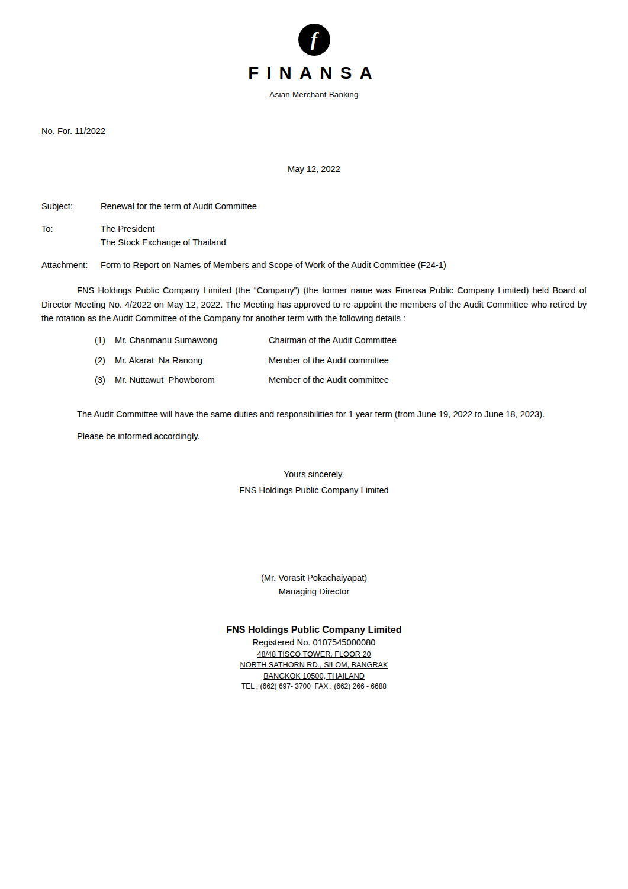f
FINANSA
Asian Merchant Banking
No. For. 11/2022
May 12, 2022
| Subject: | Renewal for the term of Audit Committee |
| To: | The President The Stock Exchange of Thailand |
| Attachment: | Form to Report on Names of Members and Scope of Work of the Audit Committee (F24-1) |
FNS Holdings Public Company Limited (the “Company”) (the former name was Finansa Public Company Limited) held Board of Director Meeting No. 4/2022 on May 12, 2022. The Meeting has approved to re-appoint the members of the Audit Committee who retired by the rotation as the Audit Committee of the Company for another term with the following details :
| (1) | Mr. Chanmanu Sumawong | Chairman of the Audit Committee |
| (2) | Mr. Akarat Na Ranong | Member of the Audit committee |
| (3) | Mr. Nuttawut Phowborom | Member of the Audit committee |
The Audit Committee will have the same duties and responsibilities for 1 year term (from June 19, 2022 to June 18, 2023).
Please be informed accordingly.
Yours sincerely,
FNS Holdings Public Company Limited
(Mr. Vorasit Pokachaiyapat)
Managing Director
FNS Holdings Public Company Limited
Registered No. 0107545000080
48/48 TISCO TOWER, FLOOR 20
NORTH SATHORN RD., SILOM, BANGRAK
BANGKOK 10500, THAILAND
TEL : (662) 697- 3700 FAX : (662) 266 - 6688